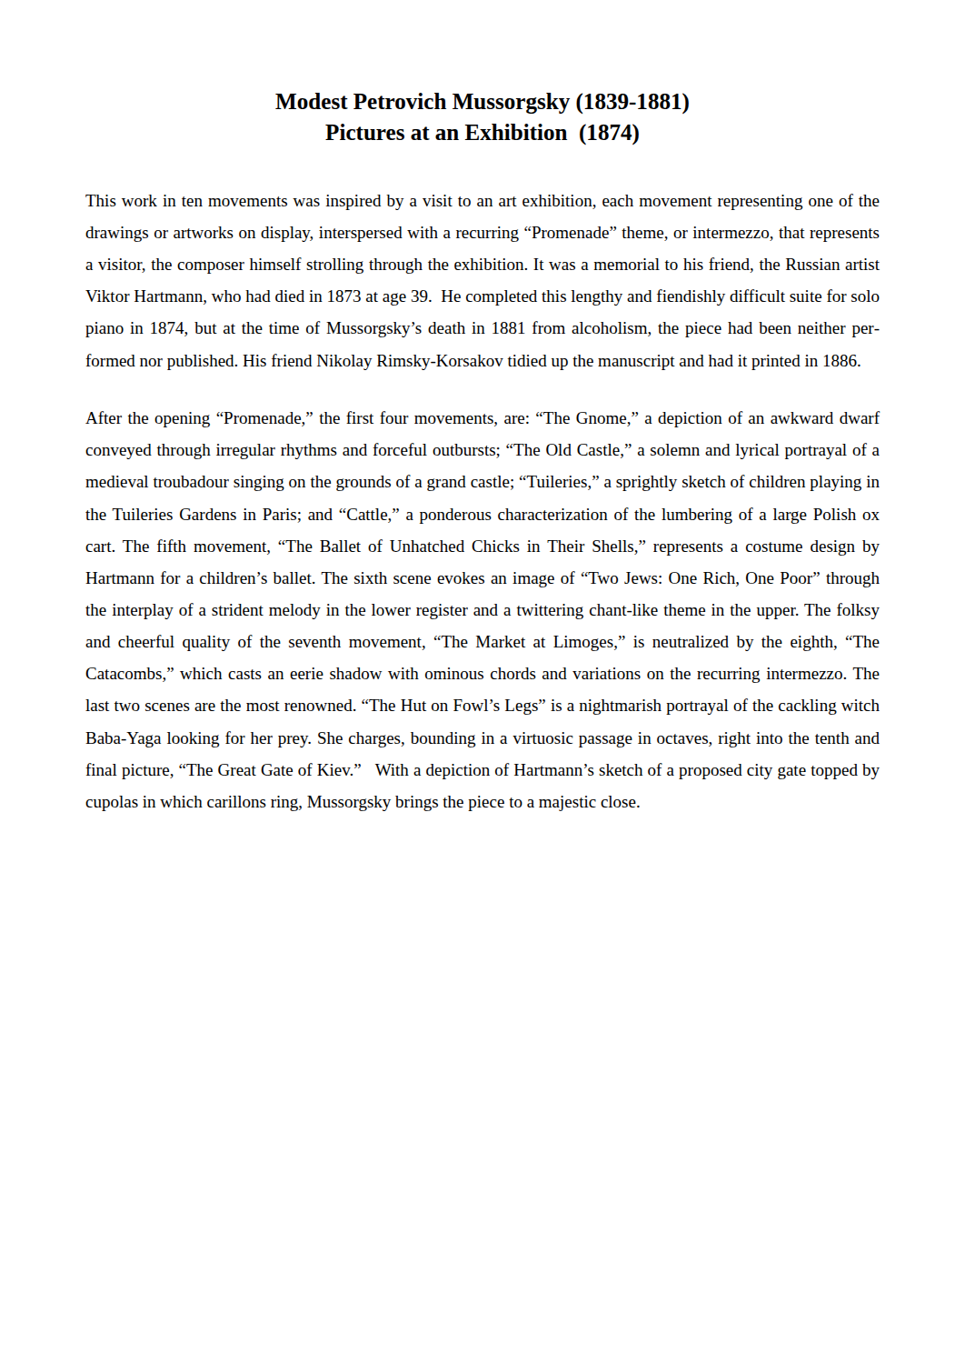Modest Petrovich Mussorgsky (1839-1881) Pictures at an Exhibition (1874)
This work in ten movements was inspired by a visit to an art exhibition, each movement representing one of the drawings or artworks on display, interspersed with a recurring “Promenade” theme, or intermezzo, that represents a visitor, the composer himself strolling through the exhibition. It was a memorial to his friend, the Russian artist Viktor Hartmann, who had died in 1873 at age 39. He completed this lengthy and fiendishly difficult suite for solo piano in 1874, but at the time of Mussorgsky’s death in 1881 from alcoholism, the piece had been neither performed nor published. His friend Nikolay Rimsky-Korsakov tidied up the manuscript and had it printed in 1886.
After the opening “Promenade,” the first four movements, are: “The Gnome,” a depiction of an awkward dwarf conveyed through irregular rhythms and forceful outbursts; “The Old Castle,” a solemn and lyrical portrayal of a medieval troubadour singing on the grounds of a grand castle; “Tuileries,” a sprightly sketch of children playing in the Tuileries Gardens in Paris; and “Cattle,” a ponderous characterization of the lumbering of a large Polish ox cart. The fifth movement, “The Ballet of Unhatched Chicks in Their Shells,” represents a costume design by Hartmann for a children’s ballet. The sixth scene evokes an image of “Two Jews: One Rich, One Poor” through the interplay of a strident melody in the lower register and a twittering chant-like theme in the upper. The folksy and cheerful quality of the seventh movement, “The Market at Limoges,” is neutralized by the eighth, “The Catacombs,” which casts an eerie shadow with ominous chords and variations on the recurring intermezzo. The last two scenes are the most renowned. “The Hut on Fowl’s Legs” is a nightmarish portrayal of the cackling witch Baba-Yaga looking for her prey. She charges, bounding in a virtuosic passage in octaves, right into the tenth and final picture, “The Great Gate of Kiev.” With a depiction of Hartmann’s sketch of a proposed city gate topped by cupolas in which carillons ring, Mussorgsky brings the piece to a majestic close.